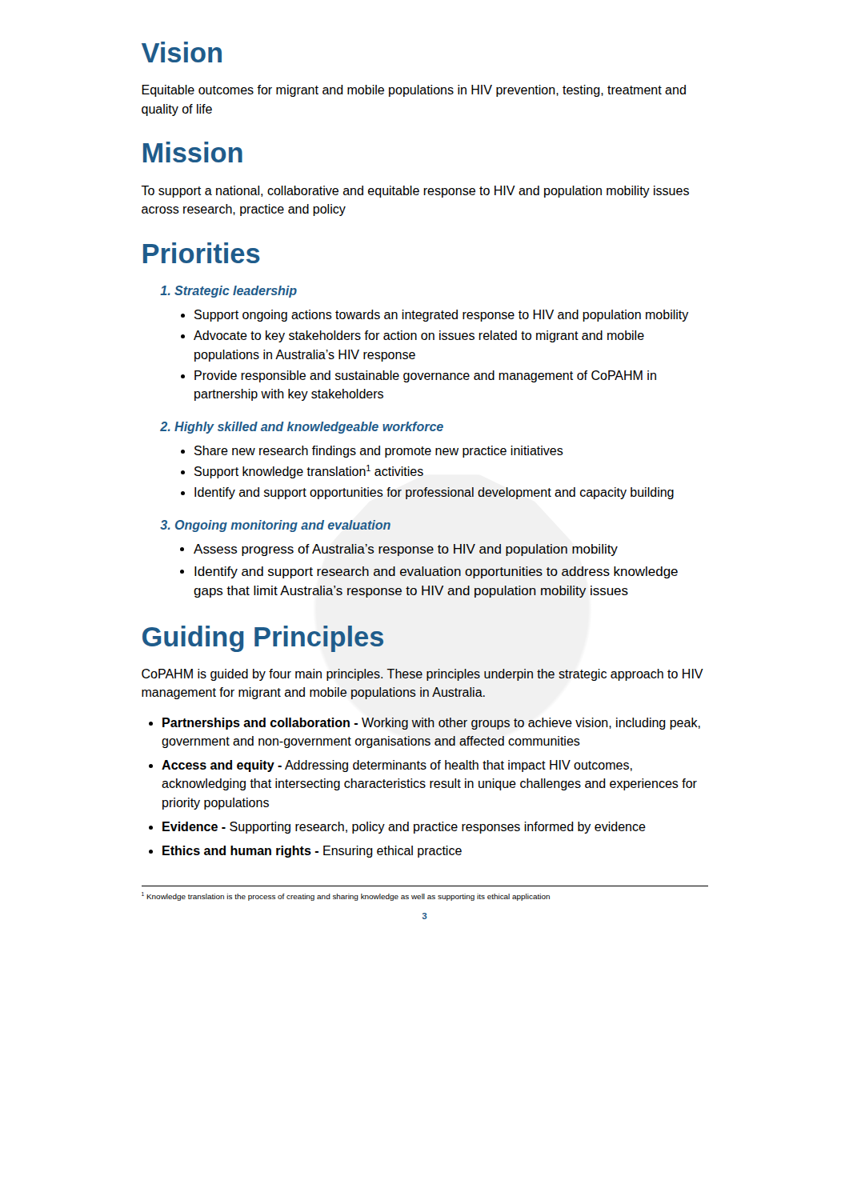Vision
Equitable outcomes for migrant and mobile populations in HIV prevention, testing, treatment and quality of life
Mission
To support a national, collaborative and equitable response to HIV and population mobility issues across research, practice and policy
Priorities
Strategic leadership
Support ongoing actions towards an integrated response to HIV and population mobility
Advocate to key stakeholders for action on issues related to migrant and mobile populations in Australia’s HIV response
Provide responsible and sustainable governance and management of CoPAHM in partnership with key stakeholders
Highly skilled and knowledgeable workforce
Share new research findings and promote new practice initiatives
Support knowledge translation1 activities
Identify and support opportunities for professional development and capacity building
Ongoing monitoring and evaluation
Assess progress of Australia’s response to HIV and population mobility
Identify and support research and evaluation opportunities to address knowledge gaps that limit Australia’s response to HIV and population mobility issues
Guiding Principles
CoPAHM is guided by four main principles. These principles underpin the strategic approach to HIV management for migrant and mobile populations in Australia.
Partnerships and collaboration - Working with other groups to achieve vision, including peak, government and non-government organisations and affected communities
Access and equity - Addressing determinants of health that impact HIV outcomes, acknowledging that intersecting characteristics result in unique challenges and experiences for priority populations
Evidence - Supporting research, policy and practice responses informed by evidence
Ethics and human rights - Ensuring ethical practice
1 Knowledge translation is the process of creating and sharing knowledge as well as supporting its ethical application
3